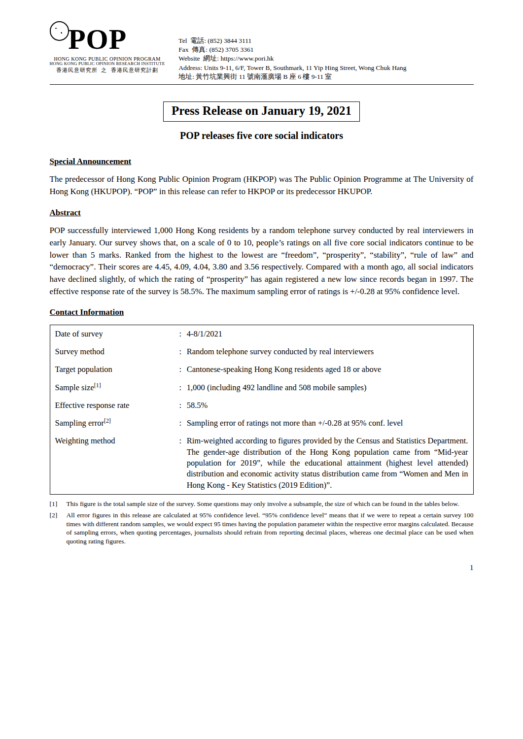POP
HONG KONG PUBLIC OPINION PROGRAM
HONG KONG PUBLIC OPINION RESEARCH INSTITUTE
香港民意研究所 之 香港民意研究計劃
Tel 電話: (852) 3844 3111
Fax 傳真: (852) 3705 3361
Website 網址: https://www.pori.hk
Address: Units 9-11, 6/F, Tower B, Southmark, 11 Yip Hing Street, Wong Chuk Hang
地址: 黃竹坑業興街 11 號南滙廣場 B 座 6 樓 9-11 室
Press Release on January 19, 2021
POP releases five core social indicators
Special Announcement
The predecessor of Hong Kong Public Opinion Program (HKPOP) was The Public Opinion Programme at The University of Hong Kong (HKUPOP). “POP” in this release can refer to HKPOP or its predecessor HKUPOP.
Abstract
POP successfully interviewed 1,000 Hong Kong residents by a random telephone survey conducted by real interviewers in early January. Our survey shows that, on a scale of 0 to 10, people’s ratings on all five core social indicators continue to be lower than 5 marks. Ranked from the highest to the lowest are “freedom”, “prosperity”, “stability”, “rule of law” and “democracy”. Their scores are 4.45, 4.09, 4.04, 3.80 and 3.56 respectively. Compared with a month ago, all social indicators have declined slightly, of which the rating of “prosperity” has again registered a new low since records began in 1997. The effective response rate of the survey is 58.5%. The maximum sampling error of ratings is +/-0.28 at 95% confidence level.
Contact Information
| Date of survey | : | 4-8/1/2021 |
| Survey method | : | Random telephone survey conducted by real interviewers |
| Target population | : | Cantonese-speaking Hong Kong residents aged 18 or above |
| Sample size [1] | : | 1,000 (including 492 landline and 508 mobile samples) |
| Effective response rate | : | 58.5% |
| Sampling error [2] | : | Sampling error of ratings not more than +/-0.28 at 95% conf. level |
| Weighting method | : | Rim-weighted according to figures provided by the Census and Statistics Department. The gender-age distribution of the Hong Kong population came from “Mid-year population for 2019”, while the educational attainment (highest level attended) distribution and economic activity status distribution came from “Women and Men in Hong Kong - Key Statistics (2019 Edition)”. |
[1] This figure is the total sample size of the survey. Some questions may only involve a subsample, the size of which can be found in the tables below.
[2] All error figures in this release are calculated at 95% confidence level. “95% confidence level” means that if we were to repeat a certain survey 100 times with different random samples, we would expect 95 times having the population parameter within the respective error margins calculated. Because of sampling errors, when quoting percentages, journalists should refrain from reporting decimal places, whereas one decimal place can be used when quoting rating figures.
1